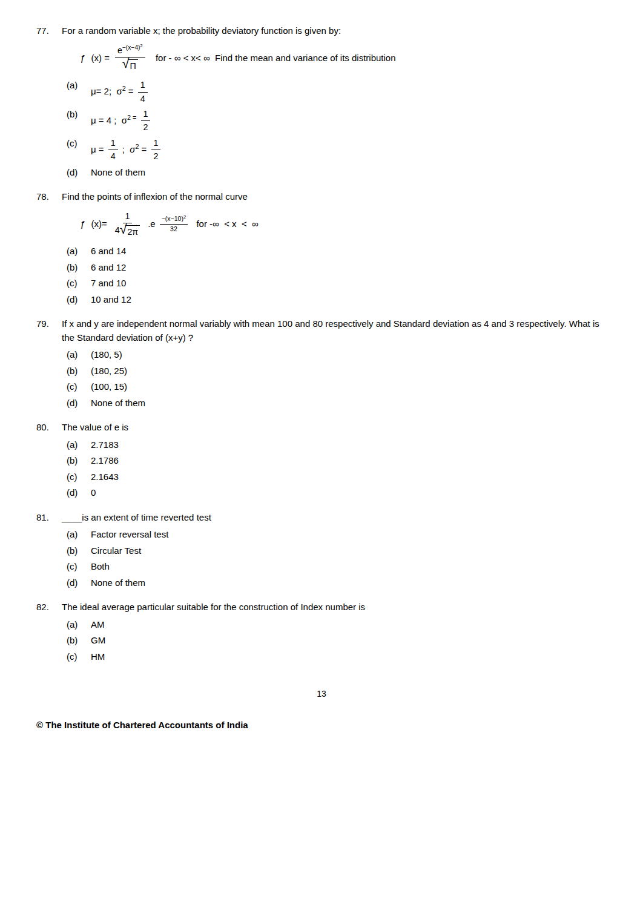For a random variable x; the probability deviatory function is given by:
ƒ (x) = e−(x−4)2 √Π for - ∞ < x< ∞ Find the mean and variance of its distribution
μ= 2; σ2 = 14
μ = 4 ; σ2 = 12
μ = 14 ; σ2 = 12
None of them
Find the points of inflexion of the normal curve
ƒ (x)= 1 4√2π .e−(x−10)232 for -∞ < x < ∞
6 and 14
6 and 12
7 and 10
10 and 12
If x and y are independent normal variably with mean 100 and 80 respectively and Standard deviation as 4 and 3 respectively. What is the Standard deviation of (x+y) ?
(180, 5)
(180, 25)
(100, 15)
None of them
The value of e is
2.7183
2.1786
2.1643
0
____is an extent of time reverted test
Factor reversal test
Circular Test
Both
None of them
The ideal average particular suitable for the construction of Index number is
AM
GM
HM
13
© The Institute of Chartered Accountants of India